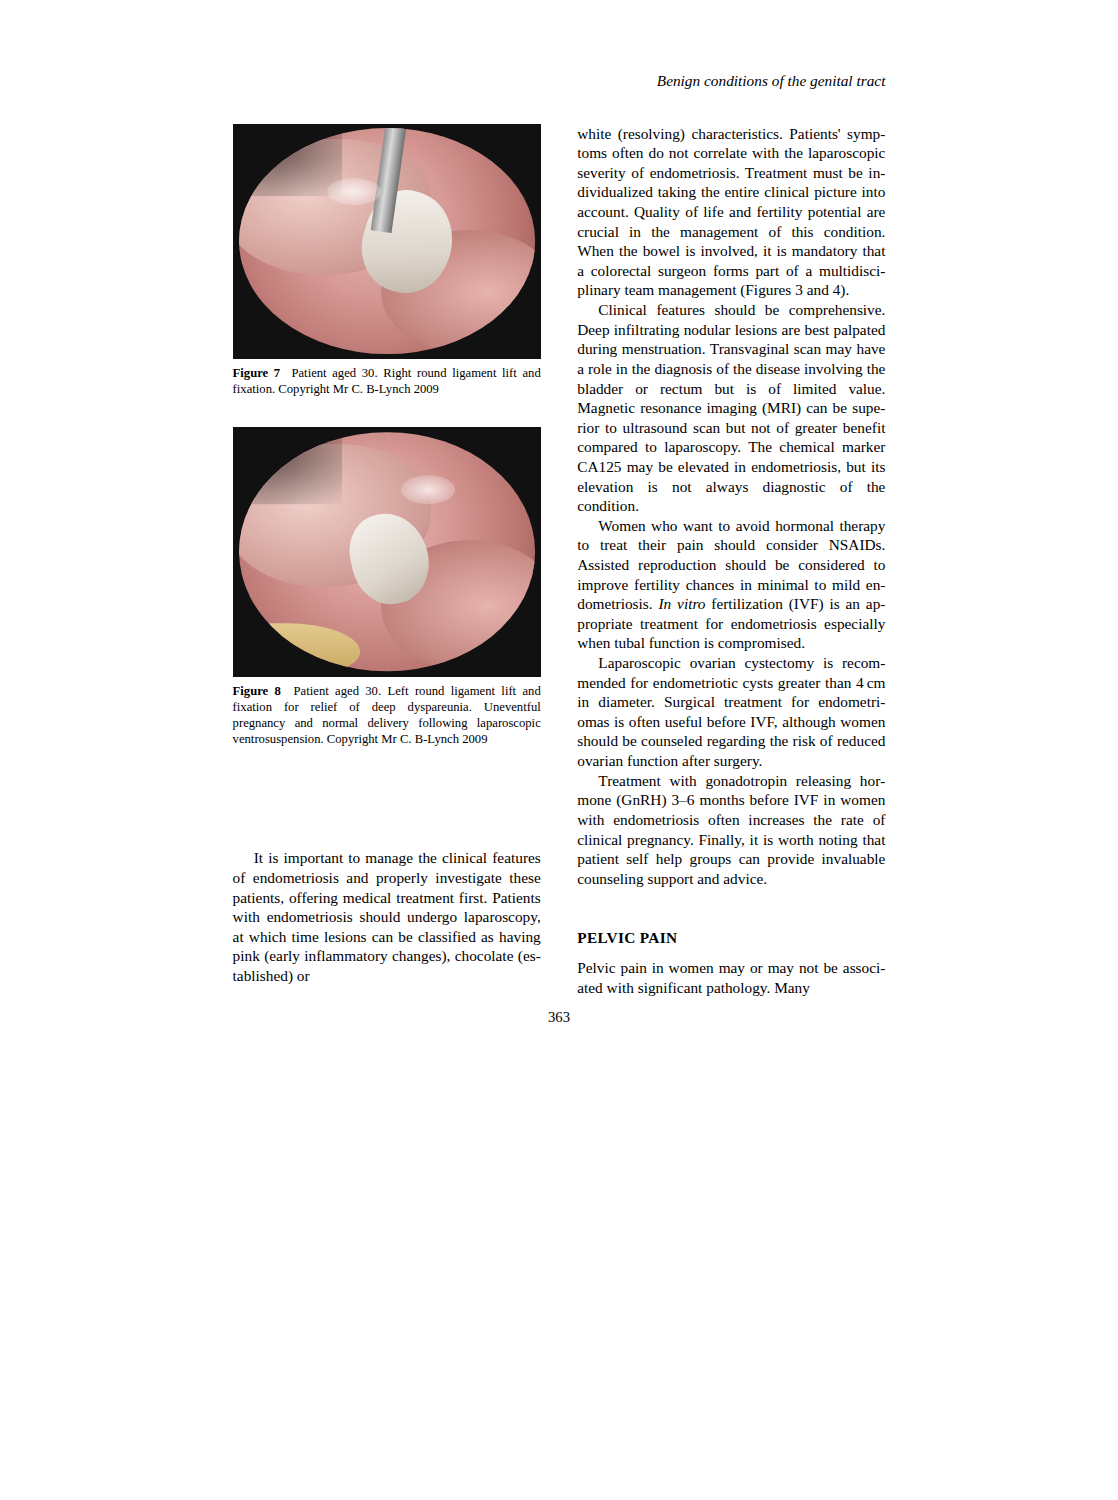Benign conditions of the genital tract
Figure 7 Patient aged 30. Right round ligament lift and fixation. Copyright Mr C. B-Lynch 2009
Figure 8 Patient aged 30. Left round ligament lift and fixation for relief of deep dyspareunia. Uneventful pregnancy and normal delivery following laparoscopic ventrosuspension. Copyright Mr C. B-Lynch 2009
It is important to manage the clinical features of endometriosis and properly investigate these patients, offering medical treatment first. Patients with endometriosis should undergo laparoscopy, at which time lesions can be classified as having pink (early inflammatory changes), chocolate (established) or
white (resolving) characteristics. Patients' symptoms often do not correlate with the laparoscopic severity of endometriosis. Treatment must be individualized taking the entire clinical picture into account. Quality of life and fertility potential are crucial in the management of this condition. When the bowel is involved, it is mandatory that a colorectal surgeon forms part of a multidisciplinary team management (Figures 3 and 4).
Clinical features should be comprehensive. Deep infiltrating nodular lesions are best palpated during menstruation. Transvaginal scan may have a role in the diagnosis of the disease involving the bladder or rectum but is of limited value. Magnetic resonance imaging (MRI) can be superior to ultrasound scan but not of greater benefit compared to laparoscopy. The chemical marker CA125 may be elevated in endometriosis, but its elevation is not always diagnostic of the condition.
Women who want to avoid hormonal therapy to treat their pain should consider NSAIDs. Assisted reproduction should be considered to improve fertility chances in minimal to mild endometriosis. In vitro fertilization (IVF) is an appropriate treatment for endometriosis especially when tubal function is compromised.
Laparoscopic ovarian cystectomy is recommended for endometriotic cysts greater than 4 cm in diameter. Surgical treatment for endometriomas is often useful before IVF, although women should be counseled regarding the risk of reduced ovarian function after surgery.
Treatment with gonadotropin releasing hormone (GnRH) 3–6 months before IVF in women with endometriosis often increases the rate of clinical pregnancy. Finally, it is worth noting that patient self help groups can provide invaluable counseling support and advice.
PELVIC PAIN
Pelvic pain in women may or may not be associated with significant pathology. Many
363